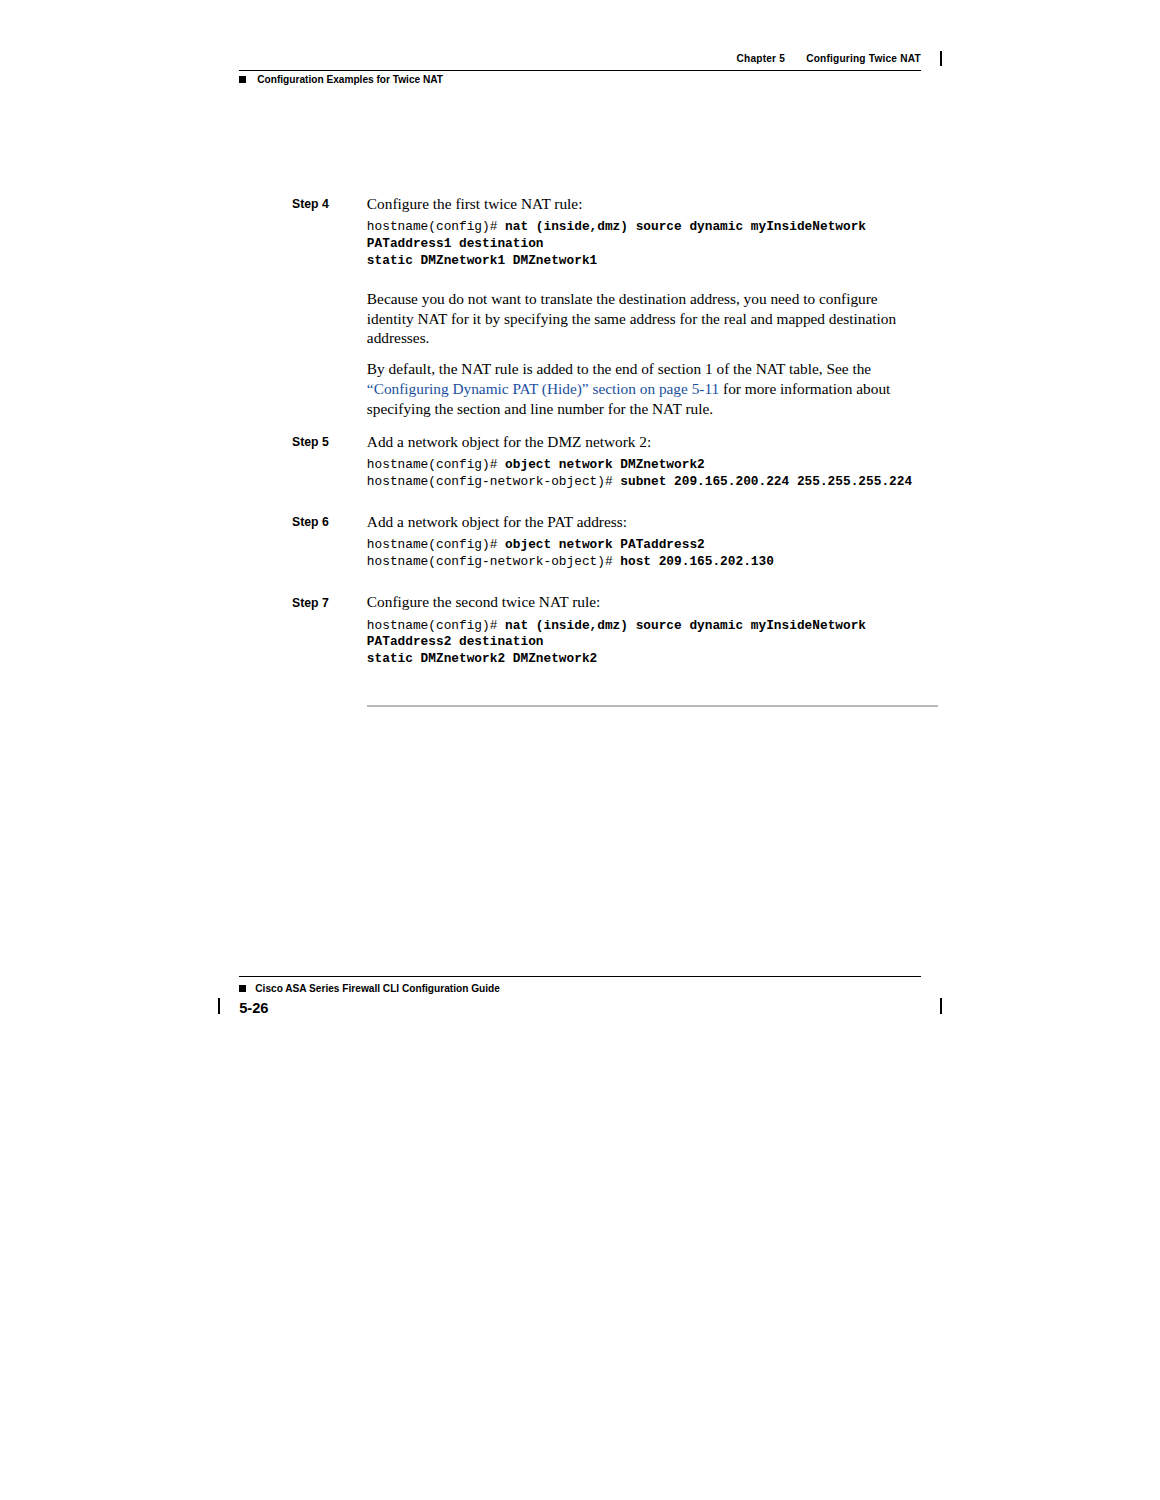Chapter 5 Configuring Twice NAT
Configuration Examples for Twice NAT
Step 4
Configure the first twice NAT rule:
hostname(config)# nat (inside,dmz) source dynamic myInsideNetwork PATaddress1 destination
static DMZnetwork1 DMZnetwork1
Because you do not want to translate the destination address, you need to configure identity NAT for it by specifying the same address for the real and mapped destination addresses.
By default, the NAT rule is added to the end of section 1 of the NAT table, See the “Configuring Dynamic PAT (Hide)” section on page 5-11 for more information about specifying the section and line number for the NAT rule.
Step 5
Add a network object for the DMZ network 2:
hostname(config)# object network DMZnetwork2
hostname(config-network-object)# subnet 209.165.200.224 255.255.255.224
Step 6
Add a network object for the PAT address:
hostname(config)# object network PATaddress2
hostname(config-network-object)# host 209.165.202.130
Step 7
Configure the second twice NAT rule:
hostname(config)# nat (inside,dmz) source dynamic myInsideNetwork PATaddress2 destination
static DMZnetwork2 DMZnetwork2
Cisco ASA Series Firewall CLI Configuration Guide
5-26